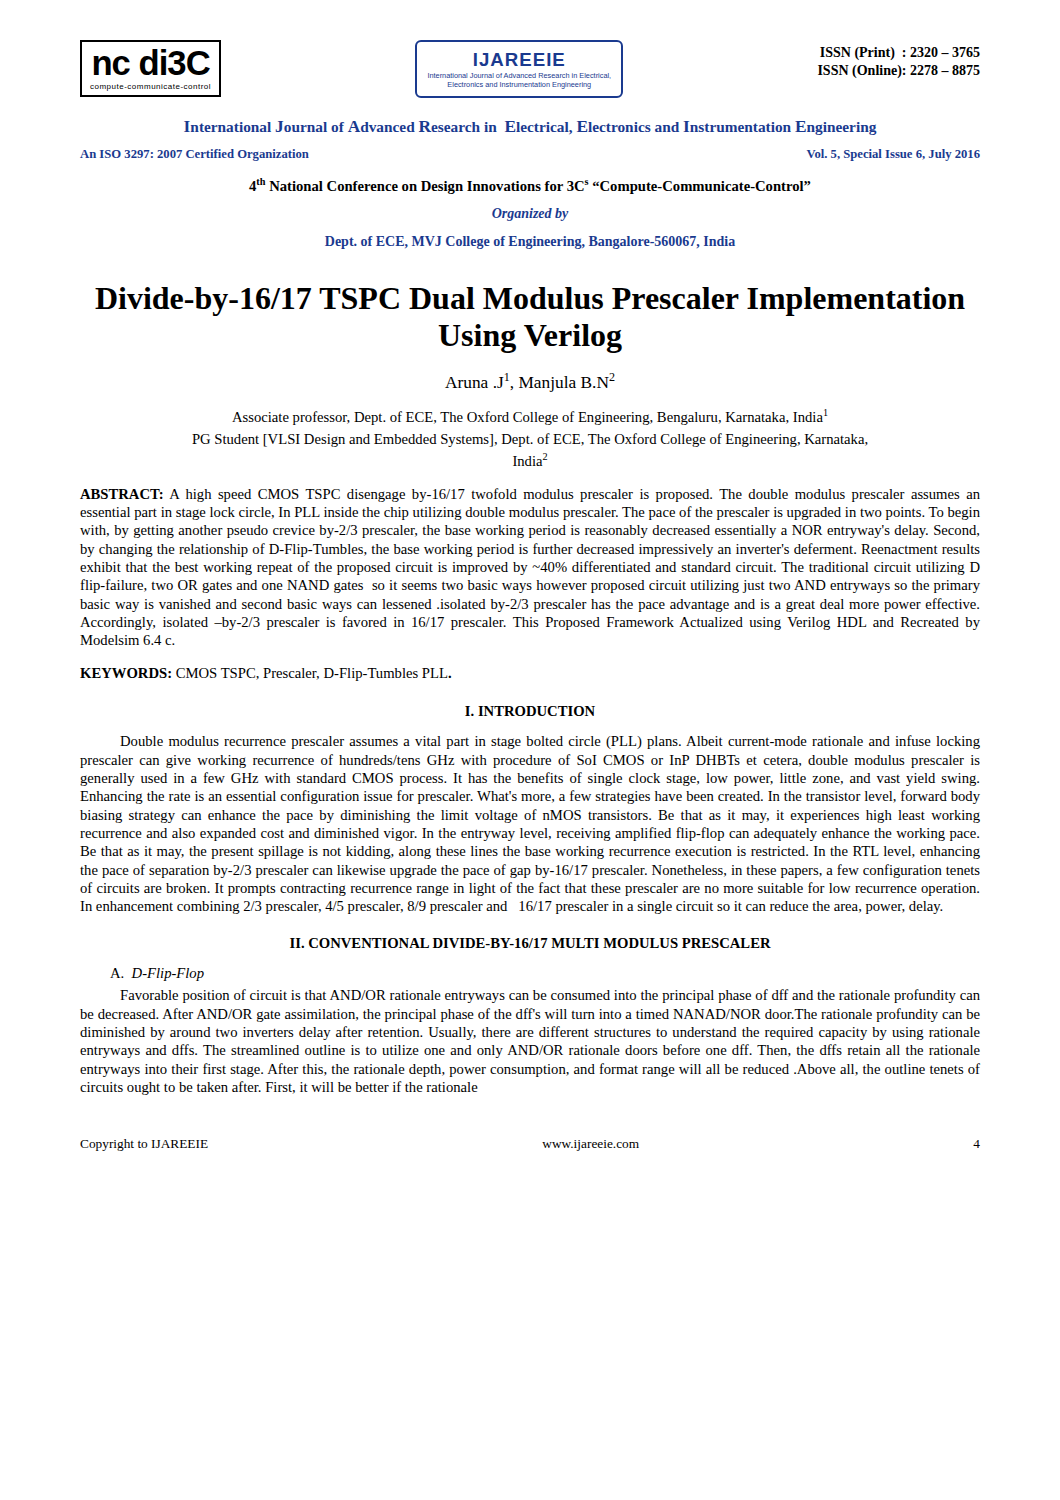nc di 3 C
compute-communicate-control
IJAREEIE
International Journal of Advanced Research in Electrical,
Electronics and Instrumentation Engineering
ISSN (Print) : 2320 – 3765
ISSN (Online): 2278 – 8875
International Journal of Advanced Research in Electrical, Electronics and Instrumentation Engineering
An ISO 3297: 2007 Certified Organization Vol. 5, Special Issue 6, July 2016
4th National Conference on Design Innovations for 3Cs “Compute-Communicate-Control”
Organized by
Dept. of ECE, MVJ College of Engineering, Bangalore-560067, India
Divide-by-16/17 TSPC Dual Modulus Prescaler Implementation Using Verilog
Aruna .J1, Manjula B.N2
Associate professor, Dept. of ECE, The Oxford College of Engineering, Bengaluru, Karnataka, India1
PG Student [VLSI Design and Embedded Systems], Dept. of ECE, The Oxford College of Engineering, Karnataka,
India2
ABSTRACT: A high speed CMOS TSPC disengage by-16/17 twofold modulus prescaler is proposed. The double modulus prescaler assumes an essential part in stage lock circle, In PLL inside the chip utilizing double modulus prescaler. The pace of the prescaler is upgraded in two points. To begin with, by getting another pseudo crevice by-2/3 prescaler, the base working period is reasonably decreased essentially a NOR entryway's delay. Second, by changing the relationship of D-Flip-Tumbles, the base working period is further decreased impressively an inverter's deferment. Reenactment results exhibit that the best working repeat of the proposed circuit is improved by ~40% differentiated and standard circuit. The traditional circuit utilizing D flip-failure, two OR gates and one NAND gates so it seems two basic ways however proposed circuit utilizing just two AND entryways so the primary basic way is vanished and second basic ways can lessened .isolated by-2/3 prescaler has the pace advantage and is a great deal more power effective. Accordingly, isolated –by-2/3 prescaler is favored in 16/17 prescaler. This Proposed Framework Actualized using Verilog HDL and Recreated by Modelsim 6.4 c.
KEYWORDS: CMOS TSPC, Prescaler, D-Flip-Tumbles PLL.
I. INTRODUCTION
Double modulus recurrence prescaler assumes a vital part in stage bolted circle (PLL) plans. Albeit current-mode rationale and infuse locking prescaler can give working recurrence of hundreds/tens GHz with procedure of SoI CMOS or InP DHBTs et cetera, double modulus prescaler is generally used in a few GHz with standard CMOS process. It has the benefits of single clock stage, low power, little zone, and vast yield swing. Enhancing the rate is an essential configuration issue for prescaler. What's more, a few strategies have been created. In the transistor level, forward body biasing strategy can enhance the pace by diminishing the limit voltage of nMOS transistors. Be that as it may, it experiences high least working recurrence and also expanded cost and diminished vigor. In the entryway level, receiving amplified flip-flop can adequately enhance the working pace. Be that as it may, the present spillage is not kidding, along these lines the base working recurrence execution is restricted. In the RTL level, enhancing the pace of separation by-2/3 prescaler can likewise upgrade the pace of gap by-16/17 prescaler. Nonetheless, in these papers, a few configuration tenets of circuits are broken. It prompts contracting recurrence range in light of the fact that these prescaler are no more suitable for low recurrence operation. In enhancement combining 2/3 prescaler, 4/5 prescaler, 8/9 prescaler and 16/17 prescaler in a single circuit so it can reduce the area, power, delay.
II. CONVENTIONAL DIVIDE-BY-16/17 MULTI MODULUS PRESCALER
A. D-Flip-Flop
Favorable position of circuit is that AND/OR rationale entryways can be consumed into the principal phase of dff and the rationale profundity can be decreased. After AND/OR gate assimilation, the principal phase of the dff's will turn into a timed NANAD/NOR door.The rationale profundity can be diminished by around two inverters delay after retention. Usually, there are different structures to understand the required capacity by using rationale entryways and dffs. The streamlined outline is to utilize one and only AND/OR rationale doors before one dff. Then, the dffs retain all the rationale entryways into their first stage. After this, the rationale depth, power consumption, and format range will all be reduced .Above all, the outline tenets of circuits ought to be taken after. First, it will be better if the rationale
Copyright to IJAREEIE www.ijareeie.com 4